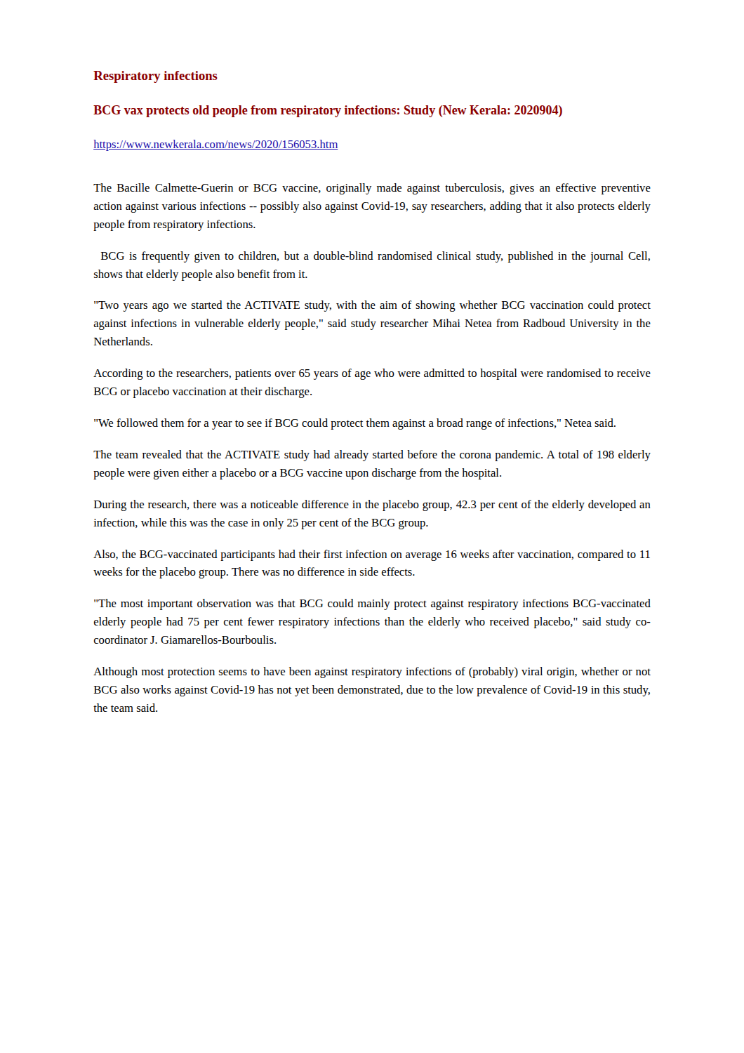Respiratory infections
BCG vax protects old people from respiratory infections: Study (New Kerala: 2020904)
https://www.newkerala.com/news/2020/156053.htm
The Bacille Calmette-Guerin or BCG vaccine, originally made against tuberculosis, gives an effective preventive action against various infections -- possibly also against Covid-19, say researchers, adding that it also protects elderly people from respiratory infections.
BCG is frequently given to children, but a double-blind randomised clinical study, published in the journal Cell, shows that elderly people also benefit from it.
"Two years ago we started the ACTIVATE study, with the aim of showing whether BCG vaccination could protect against infections in vulnerable elderly people," said study researcher Mihai Netea from Radboud University in the Netherlands.
According to the researchers, patients over 65 years of age who were admitted to hospital were randomised to receive BCG or placebo vaccination at their discharge.
"We followed them for a year to see if BCG could protect them against a broad range of infections," Netea said.
The team revealed that the ACTIVATE study had already started before the corona pandemic. A total of 198 elderly people were given either a placebo or a BCG vaccine upon discharge from the hospital.
During the research, there was a noticeable difference in the placebo group, 42.3 per cent of the elderly developed an infection, while this was the case in only 25 per cent of the BCG group.
Also, the BCG-vaccinated participants had their first infection on average 16 weeks after vaccination, compared to 11 weeks for the placebo group. There was no difference in side effects.
"The most important observation was that BCG could mainly protect against respiratory infections BCG-vaccinated elderly people had 75 per cent fewer respiratory infections than the elderly who received placebo," said study co-coordinator J. Giamarellos-Bourboulis.
Although most protection seems to have been against respiratory infections of (probably) viral origin, whether or not BCG also works against Covid-19 has not yet been demonstrated, due to the low prevalence of Covid-19 in this study, the team said.